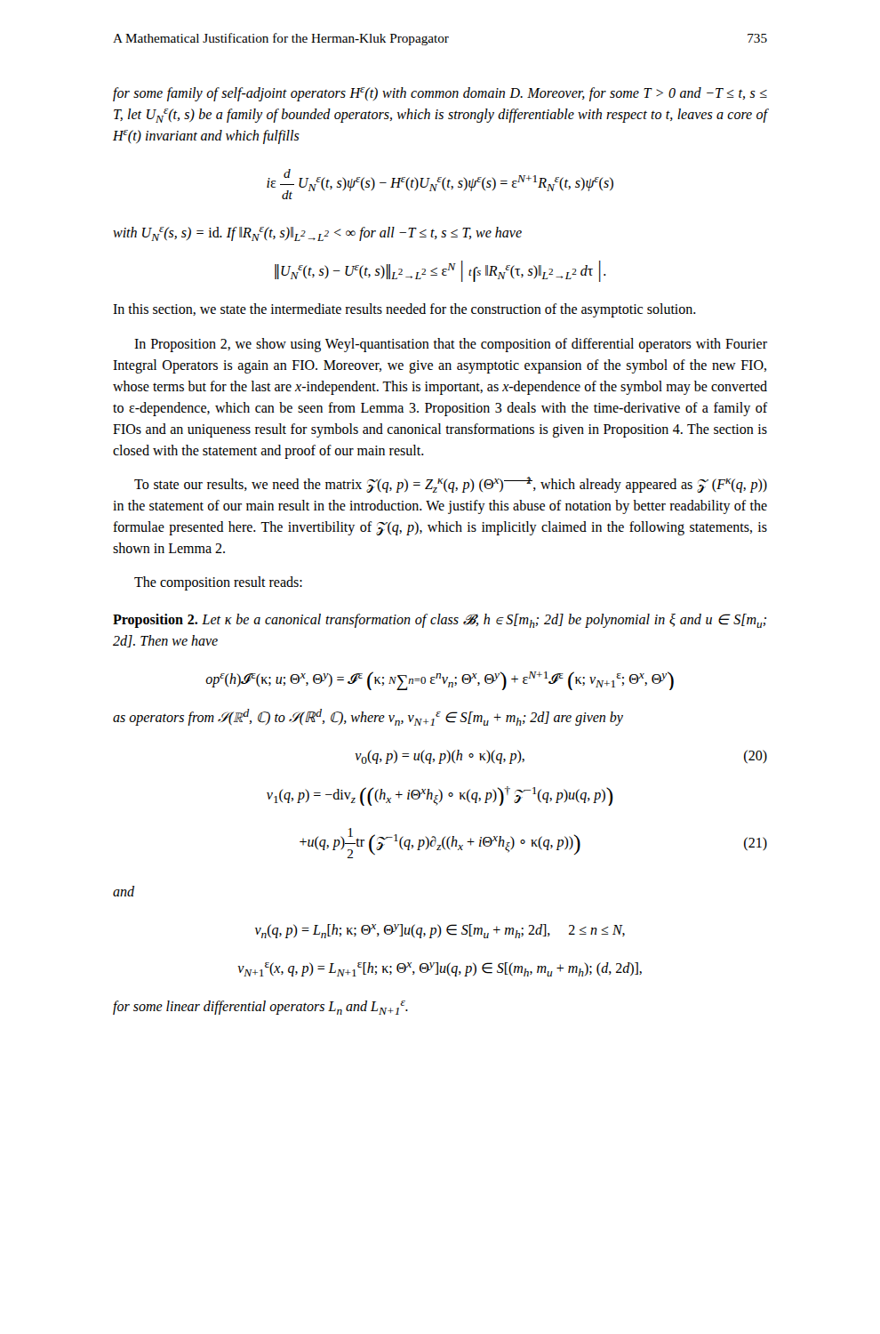A Mathematical Justification for the Herman-Kluk Propagator 735
for some family of self-adjoint operators Hε(t) with common domain D. Moreover, for some T > 0 and −T ≤ t, s ≤ T, let UNε(t, s) be a family of bounded operators, which is strongly differentiable with respect to t, leaves a core of Hε(t) invariant and which fulfills
iε ddt UNε(t, s)ψε(s) − Hε(t)UNε(t, s)ψε(s) = εN+1RNε(t, s)ψε(s)
with UNε(s, s) = id. If ‖RNε(t, s)‖L2→L2 < ∞ for all −T ≤ t, s ≤ T, we have
‖UNε(t, s) − Uε(t, s)‖L2→L2 ≤ εN | t∫s ‖RNε(τ, s)‖L2→L2 dτ |.
In this section, we state the intermediate results needed for the construction of the asymptotic solution.
In Proposition 2, we show using Weyl-quantisation that the composition of differential operators with Fourier Integral Operators is again an FIO. Moreover, we give an asymptotic expansion of the symbol of the new FIO, whose terms but for the last are x-independent. This is important, as x-dependence of the symbol may be converted to ε-dependence, which can be seen from Lemma 3. Proposition 3 deals with the time-derivative of a family of FIOs and an uniqueness result for symbols and canonical transformations is given in Proposition 4. The section is closed with the statement and proof of our main result.
To state our results, we need the matrix 𝒵(q, p) = Zzκ(q, p) (Θx)12, which already appeared as 𝒵 (Fκ(q, p)) in the statement of our main result in the introduction. We justify this abuse of notation by better readability of the formulae presented here. The invertibility of 𝒵(q, p), which is implicitly claimed in the following statements, is shown in Lemma 2.
The composition result reads:
Proposition 2. Let κ be a canonical transformation of class 𝓑, h ∈ S[mh; 2d] be polynomial in ξ and u ∈ S[mu; 2d]. Then we have
opε(h)𝓘ε(κ; u; Θx, Θy) = 𝓘ε (κ; N∑n=0 εnvn; Θx, Θy) + εN+1𝓘ε (κ; vN+1ε; Θx, Θy)
as operators from 𝒮(ℝd, ℂ) to 𝒮(ℝd, ℂ), where vn, vN+1ε ∈ S[mu + mh; 2d] are given by
v0(q, p) = u(q, p)(h ∘ κ)(q, p), (20)
v1(q, p) = −divz (((hx + i Θxhξ) ∘ κ(q, p))† 𝒵−1(q, p)u(q, p))
+u(q, p)12 tr (𝒵−1(q, p)∂z((hx + i Θxhξ) ∘ κ(q, p))) (21)
and
vn(q, p) = Ln[h; κ; Θx, Θy]u(q, p) ∈ S[mu + mh; 2d], 2 ≤ n ≤ N,
vN+1ε(x, q, p) = LN+1ε[h; κ; Θx, Θy]u(q, p) ∈ S[(mh, mu + mh); (d, 2d)],
for some linear differential operators Ln and LN+1ε.